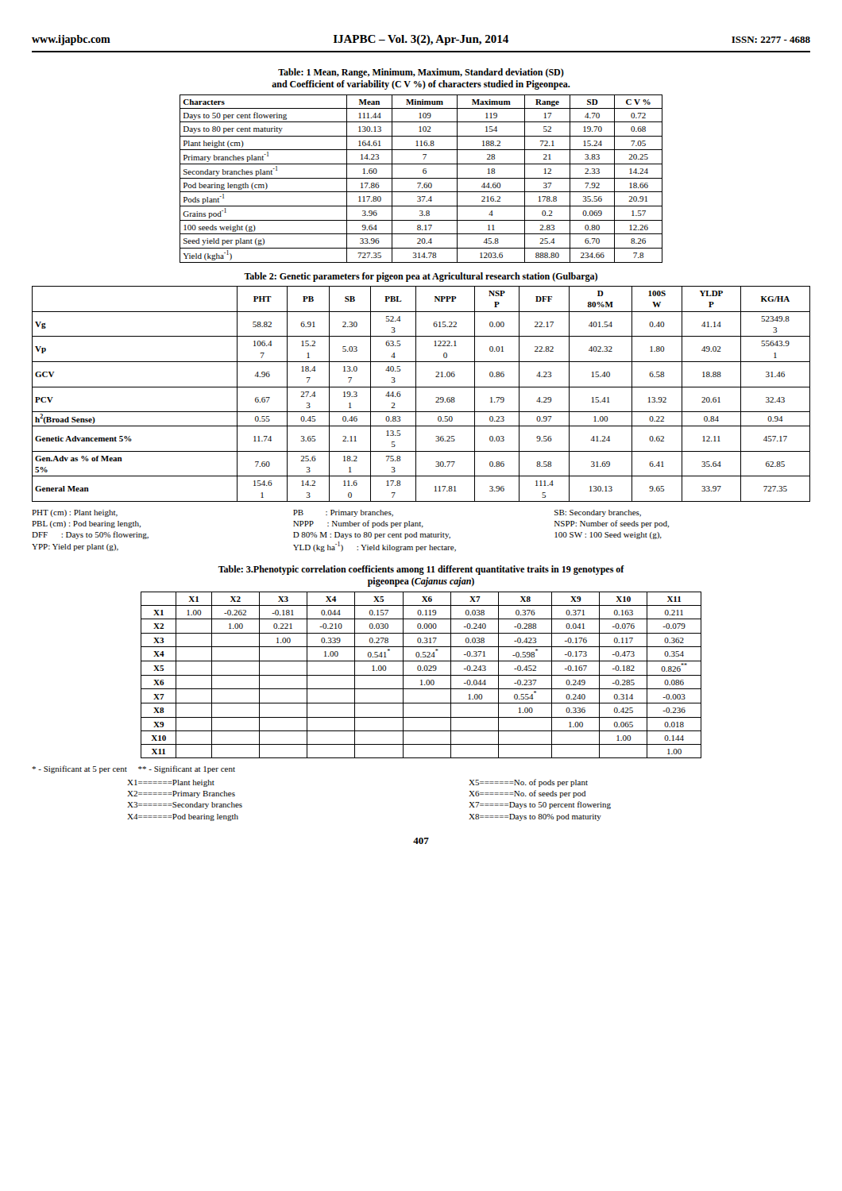www.ijapbc.com IJAPBC – Vol. 3(2), Apr-Jun, 2014 ISSN: 2277 - 4688
Table: 1 Mean, Range, Minimum, Maximum, Standard deviation (SD)
and Coefficient of variability (C V %) of characters studied in Pigeonpea.
| Characters | Mean | Minimum | Maximum | Range | SD | C V % |
| --- | --- | --- | --- | --- | --- | --- |
| Days to 50 per cent flowering | 111.44 | 109 | 119 | 17 | 4.70 | 0.72 |
| Days to 80 per cent maturity | 130.13 | 102 | 154 | 52 | 19.70 | 0.68 |
| Plant height (cm) | 164.61 | 116.8 | 188.2 | 72.1 | 15.24 | 7.05 |
| Primary branches plant -1 | 14.23 | 7 | 28 | 21 | 3.83 | 20.25 |
| Secondary branches plant -1 | 1.60 | 6 | 18 | 12 | 2.33 | 14.24 |
| Pod bearing length (cm) | 17.86 | 7.60 | 44.60 | 37 | 7.92 | 18.66 |
| Pods plant -1 | 117.80 | 37.4 | 216.2 | 178.8 | 35.56 | 20.91 |
| Grains pod -1 | 3.96 | 3.8 | 4 | 0.2 | 0.069 | 1.57 |
| 100 seeds weight (g) | 9.64 | 8.17 | 11 | 2.83 | 0.80 | 12.26 |
| Seed yield per plant (g) | 33.96 | 20.4 | 45.8 | 25.4 | 6.70 | 8.26 |
| Yield (kgha -1 ) | 727.35 | 314.78 | 1203.6 | 888.80 | 234.66 | 7.8 |
Table 2: Genetic parameters for pigeon pea at Agricultural research station (Gulbarga)
| | PHT | PB | SB | PBL | NPPP | NSP P | DFF | D 80%M | 100S W | YLDP P | KG/HA |
| --- | --- | --- | --- | --- | --- | --- | --- | --- | --- | --- | --- |
| Vg | 58.82 | 6.91 | 2.30 | 52.4 3 | 615.22 | 0.00 | 22.17 | 401.54 | 0.40 | 41.14 | 52349.8 3 |
| Vp | 106.4 7 | 15.2 1 | 5.03 | 63.5 4 | 1222.1 0 | 0.01 | 22.82 | 402.32 | 1.80 | 49.02 | 55643.9 1 |
| GCV | 4.96 | 18.4 7 | 13.0 7 | 40.5 3 | 21.06 | 0.86 | 4.23 | 15.40 | 6.58 | 18.88 | 31.46 |
| PCV | 6.67 | 27.4 3 | 19.3 1 | 44.6 2 | 29.68 | 1.79 | 4.29 | 15.41 | 13.92 | 20.61 | 32.43 |
| h 2 (Broad Sense) | 0.55 | 0.45 | 0.46 | 0.83 | 0.50 | 0.23 | 0.97 | 1.00 | 0.22 | 0.84 | 0.94 |
| Genetic Advancement 5% | 11.74 | 3.65 | 2.11 | 13.5 5 | 36.25 | 0.03 | 9.56 | 41.24 | 0.62 | 12.11 | 457.17 |
| Gen.Adv as % of Mean 5% | 7.60 | 25.6 3 | 18.2 1 | 75.8 3 | 30.77 | 0.86 | 8.58 | 31.69 | 6.41 | 35.64 | 62.85 |
| General Mean | 154.6 1 | 14.2 3 | 11.6 0 | 17.8 7 | 117.81 | 3.96 | 111.4 5 | 130.13 | 9.65 | 33.97 | 727.35 |
PHT (cm) : Plant height,
PB : Primary branches,
SB: Secondary branches,
PBL (cm) : Pod bearing length,
NPPP : Number of pods per plant,
NSPP: Number of seeds per pod,
DFF : Days to 50% flowering,
D 80% M : Days to 80 per cent pod maturity,
100 SW : 100 Seed weight (g),
YPP: Yield per plant (g),
YLD (kg ha-1) : Yield kilogram per hectare,
Table: 3.Phenotypic correlation coefficients among 11 different quantitative traits in 19 genotypes of
pigeonpea (Cajanus cajan)
| | X1 | X2 | X3 | X4 | X5 | X6 | X7 | X8 | X9 | X10 | X11 |
| --- | --- | --- | --- | --- | --- | --- | --- | --- | --- | --- | --- |
| X1 | 1.00 | -0.262 | -0.181 | 0.044 | 0.157 | 0.119 | 0.038 | 0.376 | 0.371 | 0.163 | 0.211 |
| X2 | | 1.00 | 0.221 | -0.210 | 0.030 | 0.000 | -0.240 | -0.288 | 0.041 | -0.076 | -0.079 |
| X3 | | | 1.00 | 0.339 | 0.278 | 0.317 | 0.038 | -0.423 | -0.176 | 0.117 | 0.362 |
| X4 | | | | 1.00 | 0.541 * | 0.524 * | -0.371 | -0.598 * | -0.173 | -0.473 | 0.354 |
| X5 | | | | | 1.00 | 0.029 | -0.243 | -0.452 | -0.167 | -0.182 | 0.826 ** |
| X6 | | | | | | 1.00 | -0.044 | -0.237 | 0.249 | -0.285 | 0.086 |
| X7 | | | | | | | 1.00 | 0.554 * | 0.240 | 0.314 | -0.003 |
| X8 | | | | | | | | 1.00 | 0.336 | 0.425 | -0.236 |
| X9 | | | | | | | | | 1.00 | 0.065 | 0.018 |
| X10 | | | | | | | | | | 1.00 | 0.144 |
| X11 | | | | | | | | | | | 1.00 |
* - Significant at 5 per cent ** - Significant at 1per cent
X1=======Plant height
X5=======No. of pods per plant
X2=======Primary Branches
X6=======No. of seeds per pod
X3=======Secondary branches
X7======Days to 50 percent flowering
X4=======Pod bearing length
X8======Days to 80% pod maturity
407